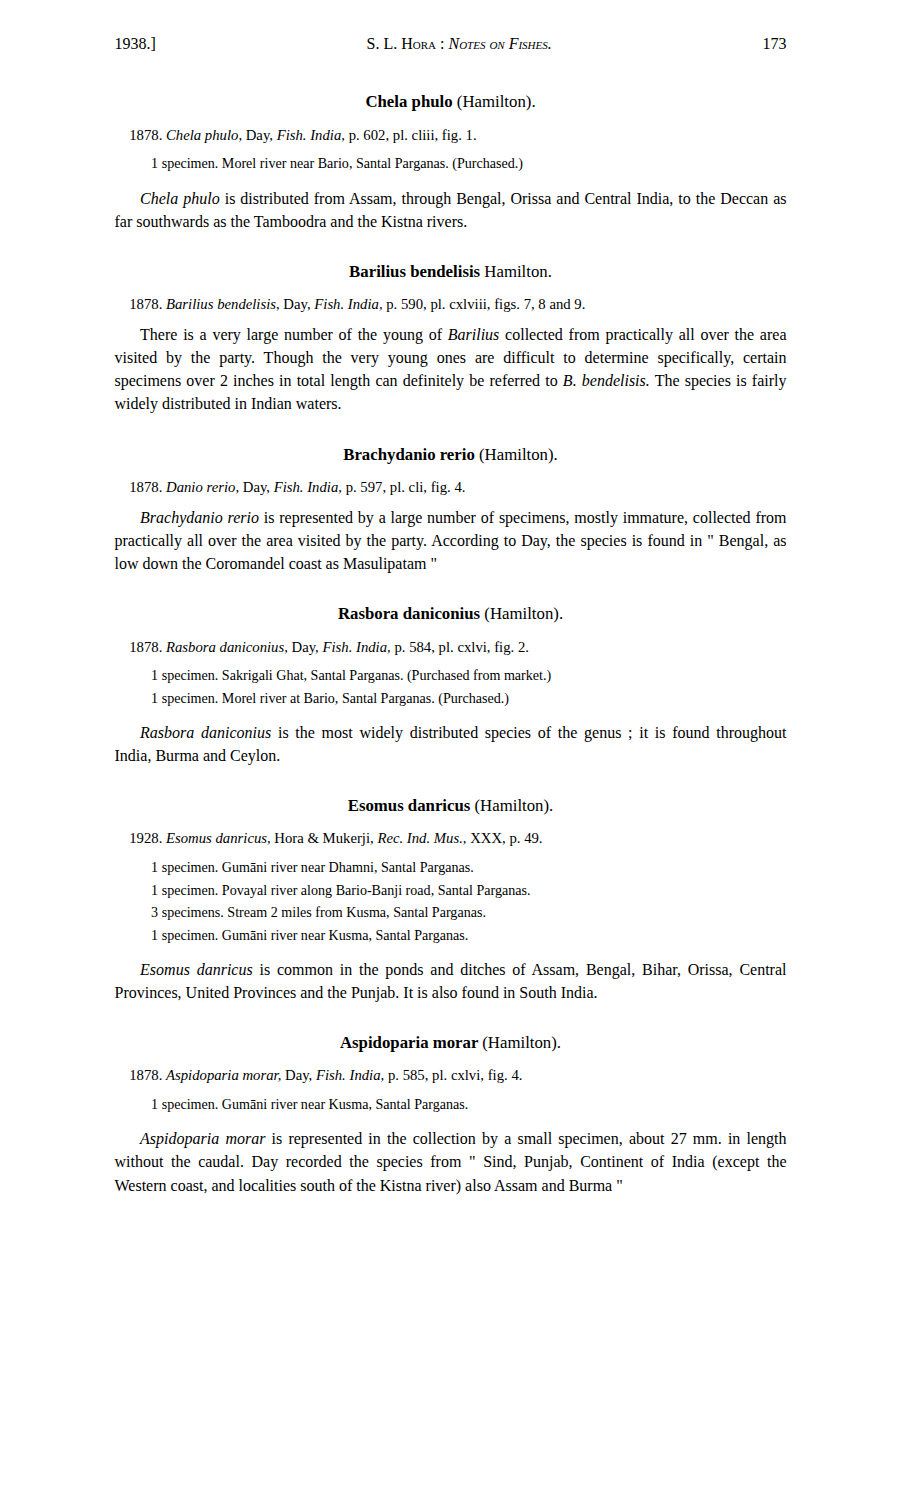1938.] S. L. Hora : Notes on Fishes. 173
Chela phulo (Hamilton).
1878. Chela phulo, Day, Fish. India, p. 602, pl. cliii, fig. 1.
1 specimen. Morel river near Bario, Santal Parganas. (Purchased.)
Chela phulo is distributed from Assam, through Bengal, Orissa and Central India, to the Deccan as far southwards as the Tamboodra and the Kistna rivers.
Barilius bendelisis Hamilton.
1878. Barilius bendelisis, Day, Fish. India, p. 590, pl. cxlviii, figs. 7, 8 and 9.
There is a very large number of the young of Barilius collected from practically all over the area visited by the party. Though the very young ones are difficult to determine specifically, certain specimens over 2 inches in total length can definitely be referred to B. bendelisis. The species is fairly widely distributed in Indian waters.
Brachydanio rerio (Hamilton).
1878. Danio rerio, Day, Fish. India, p. 597, pl. cli, fig. 4.
Brachydanio rerio is represented by a large number of specimens, mostly immature, collected from practically all over the area visited by the party. According to Day, the species is found in " Bengal, as low down the Coromandel coast as Masulipatam "
Rasbora daniconius (Hamilton).
1878. Rasbora daniconius, Day, Fish. India, p. 584, pl. cxlvi, fig. 2.
1 specimen. Sakrigali Ghat, Santal Parganas. (Purchased from market.)
1 specimen. Morel river at Bario, Santal Parganas. (Purchased.)
Rasbora daniconius is the most widely distributed species of the genus ; it is found throughout India, Burma and Ceylon.
Esomus danricus (Hamilton).
1928. Esomus danricus, Hora & Mukerji, Rec. Ind. Mus., XXX, p. 49.
1 specimen. Gumāni river near Dhamni, Santal Parganas.
1 specimen. Povayal river along Bario-Banji road, Santal Parganas.
3 specimens. Stream 2 miles from Kusma, Santal Parganas.
1 specimen. Gumāni river near Kusma, Santal Parganas.
Esomus danricus is common in the ponds and ditches of Assam, Bengal, Bihar, Orissa, Central Provinces, United Provinces and the Punjab. It is also found in South India.
Aspidoparia morar (Hamilton).
1878. Aspidoparia morar, Day, Fish. India, p. 585, pl. cxlvi, fig. 4.
1 specimen. Gumāni river near Kusma, Santal Parganas.
Aspidoparia morar is represented in the collection by a small specimen, about 27 mm. in length without the caudal. Day recorded the species from " Sind, Punjab, Continent of India (except the Western coast, and localities south of the Kistna river) also Assam and Burma "